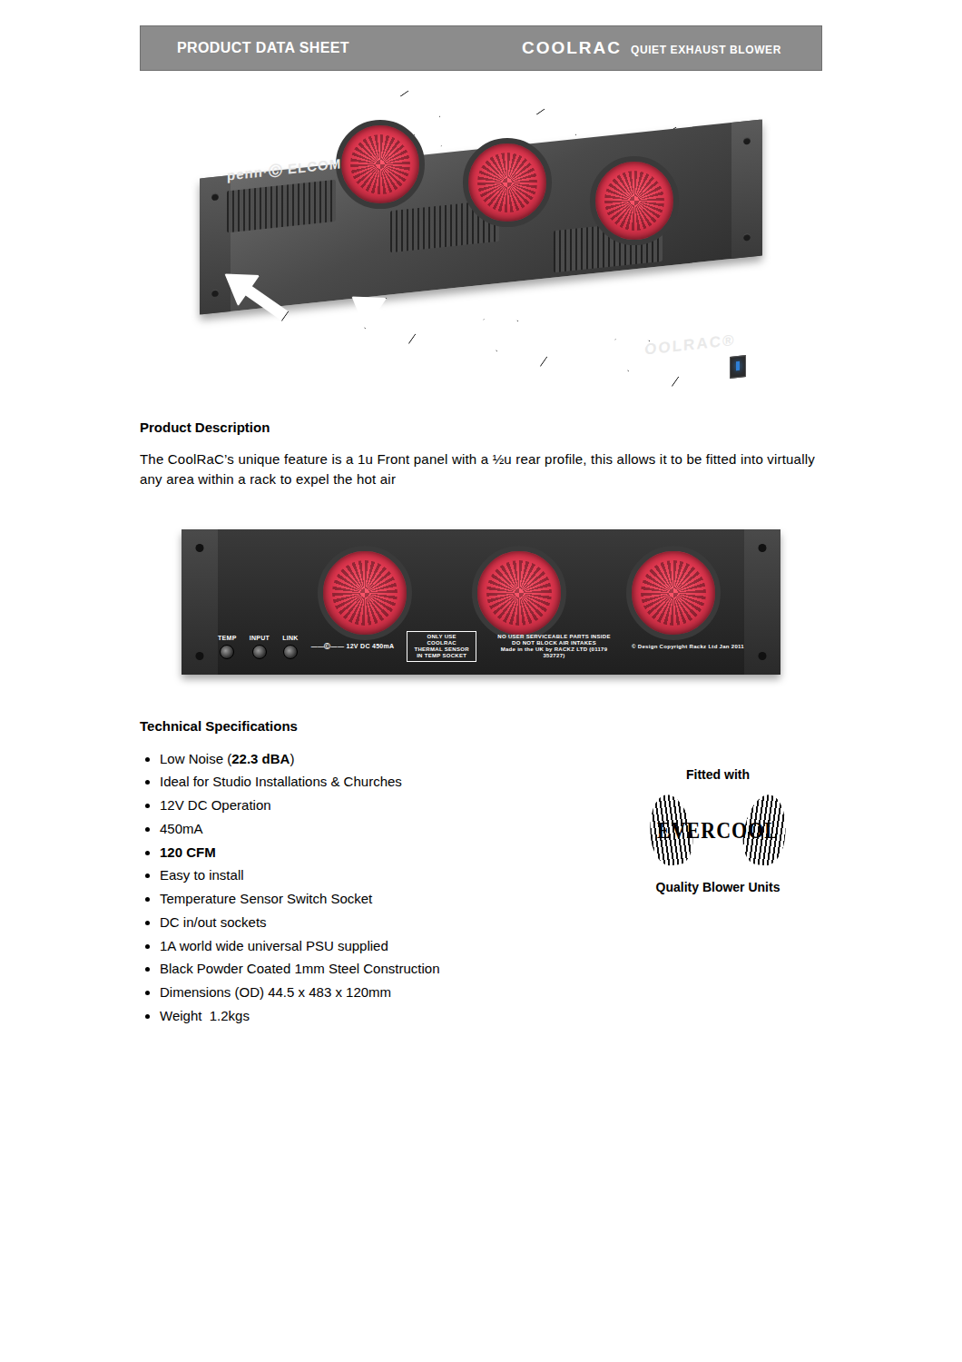PRODUCT DATA SHEET
COOLRAC QUIET EXHAUST BLOWER
penn·Ⓒ ELCOM
COOLRAC®
Product Description
The CoolRaC’s unique feature is a 1u Front panel with a ½u rear profile, this allows it to be fitted into virtually any area within a rack to expel the hot air
TEMP
INPUT
LINK
——Ⓒ—— 12V DC 450mA
ONLY USE COOLRAC
THERMAL SENSOR
IN TEMP SOCKET
NO USER SERVICEABLE PARTS INSIDE
DO NOT BLOCK AIR INTAKES
Made in the UK by RACKZ LTD (01179 352727)
© Design Copyright Rackz Ltd Jan 2011
Technical Specifications
Low Noise (22.3 dBA)
Ideal for Studio Installations & Churches
12V DC Operation
450mA
120 CFM
Easy to install
Temperature Sensor Switch Socket
DC in/out sockets
1A world wide universal PSU supplied
Black Powder Coated 1mm Steel Construction
Dimensions (OD) 44.5 x 483 x 120mm
Weight 1.2kgs
Fitted with
EVERCOOL
Quality Blower Units